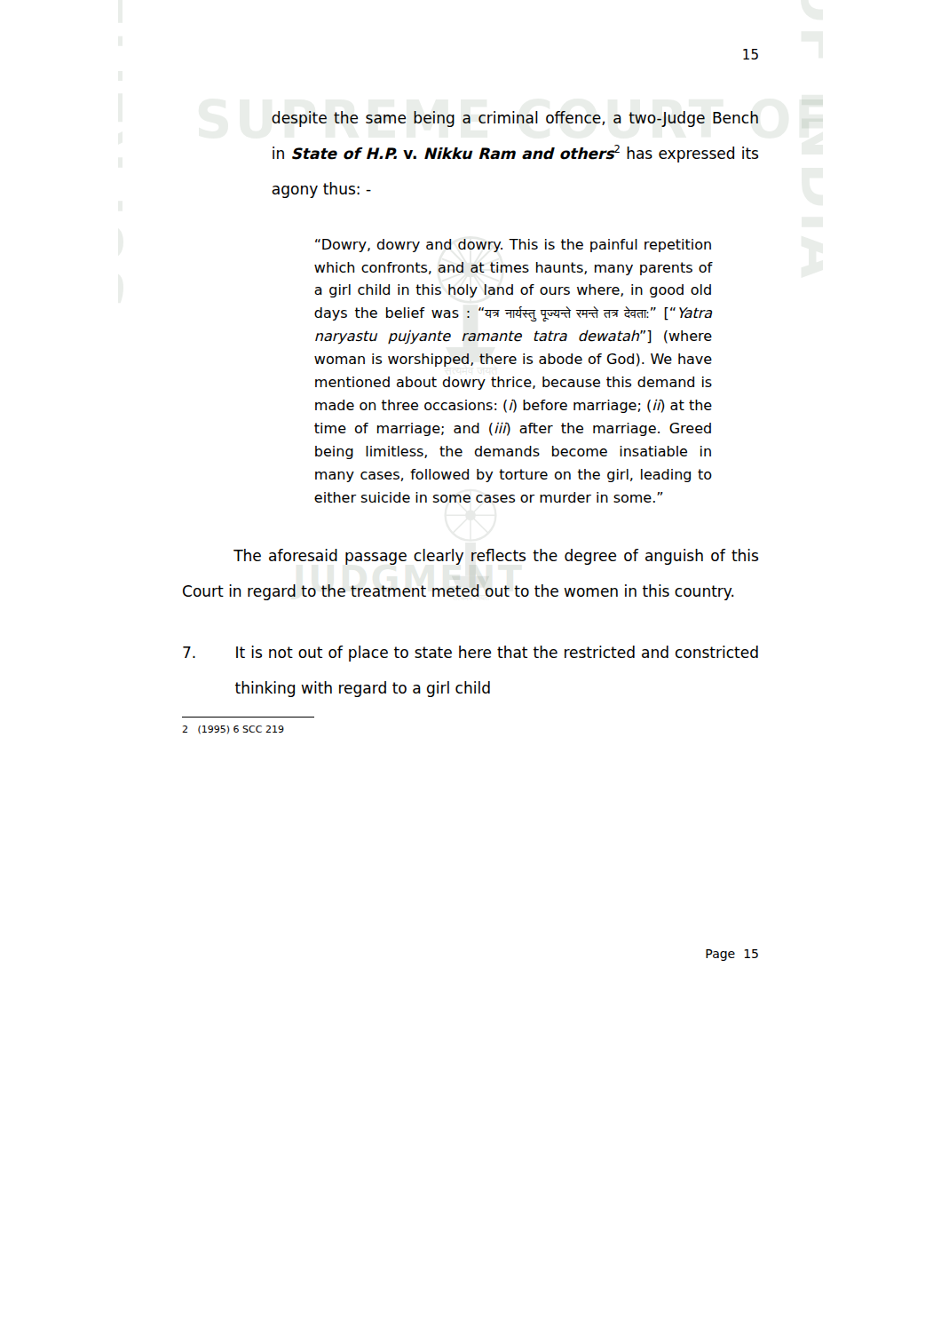SUPREME COURT OF INDIA
SUPREME
OF INDIA
JUDGMENT
सत्यमेव जयते सत्यमेव जयते
15
despite the same being a criminal offence, a two-Judge Bench in State of H.P. v. Nikku Ram and others2 has expressed its agony thus: -
“Dowry, dowry and dowry. This is the painful repetition which confronts, and at times haunts, many parents of a girl child in this holy land of ours where, in good old days the belief was : “यत्र नार्यस्तु पूज्यन्ते रमन्ते तत्र देवता:” [“Yatra naryastu pujyante ramante tatra dewatah”] (where woman is worshipped, there is abode of God). We have mentioned about dowry thrice, because this demand is made on three occasions: (i) before marriage; (ii) at the time of marriage; and (iii) after the marriage. Greed being limitless, the demands become insatiable in many cases, followed by torture on the girl, leading to either suicide in some cases or murder in some.”
The aforesaid passage clearly reflects the degree of anguish of this Court in regard to the treatment meted out to the women in this country.
7.
It is not out of place to state here that the restricted and constricted thinking with regard to a girl child
2 (1995) 6 SCC 219
Page 15